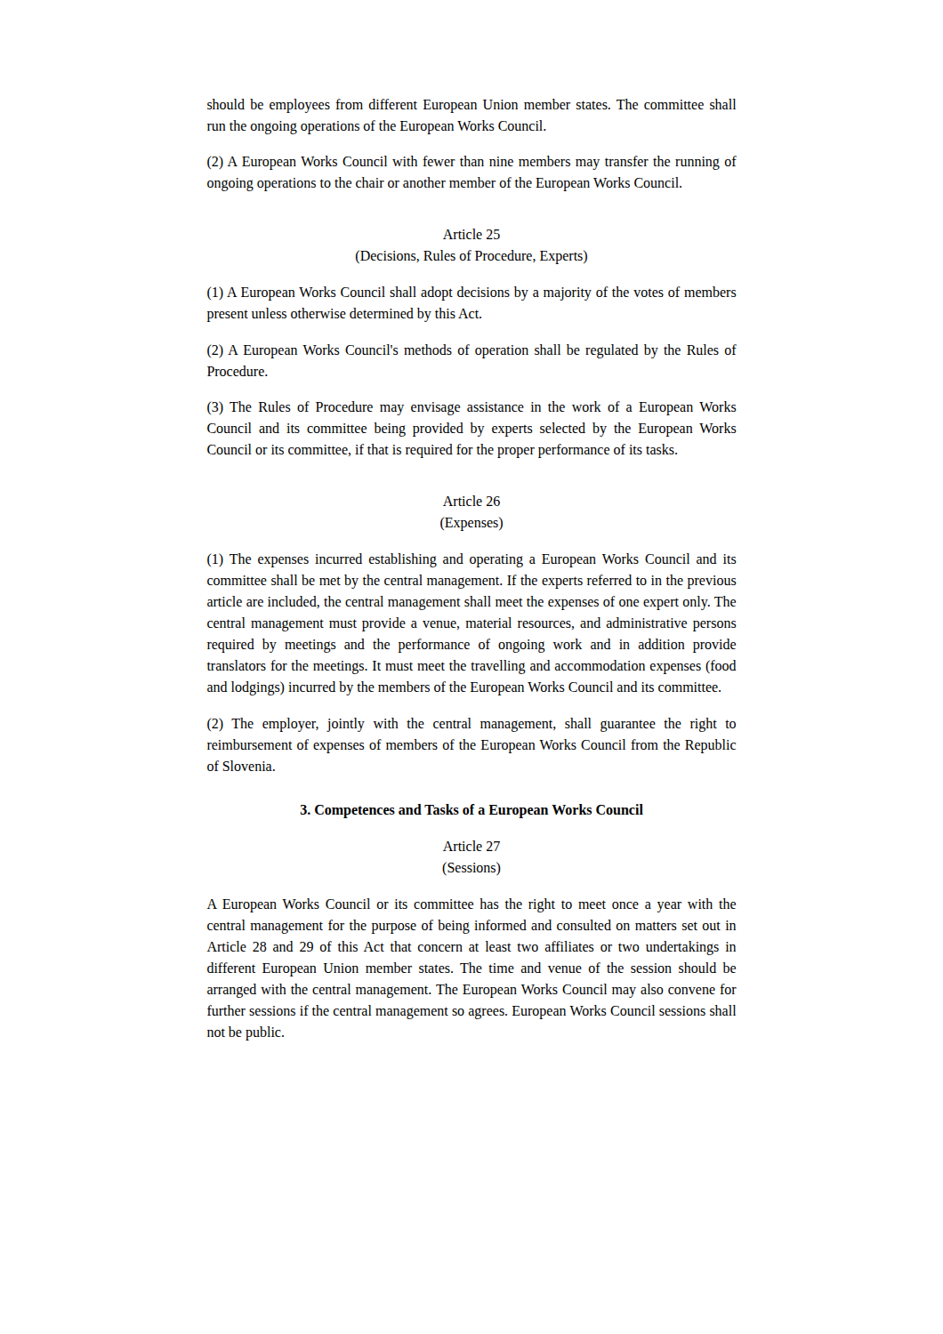should be employees from different European Union member states. The committee shall run the ongoing operations of the European Works Council.
(2) A European Works Council with fewer than nine members may transfer the running of ongoing operations to the chair or another member of the European Works Council.
Article 25 (Decisions, Rules of Procedure, Experts)
(1) A European Works Council shall adopt decisions by a majority of the votes of members present unless otherwise determined by this Act.
(2) A European Works Council's methods of operation shall be regulated by the Rules of Procedure.
(3) The Rules of Procedure may envisage assistance in the work of a European Works Council and its committee being provided by experts selected by the European Works Council or its committee, if that is required for the proper performance of its tasks.
Article 26 (Expenses)
(1) The expenses incurred establishing and operating a European Works Council and its committee shall be met by the central management. If the experts referred to in the previous article are included, the central management shall meet the expenses of one expert only. The central management must provide a venue, material resources, and administrative persons required by meetings and the performance of ongoing work and in addition provide translators for the meetings. It must meet the travelling and accommodation expenses (food and lodgings) incurred by the members of the European Works Council and its committee.
(2) The employer, jointly with the central management, shall guarantee the right to reimbursement of expenses of members of the European Works Council from the Republic of Slovenia.
3. Competences and Tasks of a European Works Council
Article 27 (Sessions)
A European Works Council or its committee has the right to meet once a year with the central management for the purpose of being informed and consulted on matters set out in Article 28 and 29 of this Act that concern at least two affiliates or two undertakings in different European Union member states. The time and venue of the session should be arranged with the central management. The European Works Council may also convene for further sessions if the central management so agrees. European Works Council sessions shall not be public.